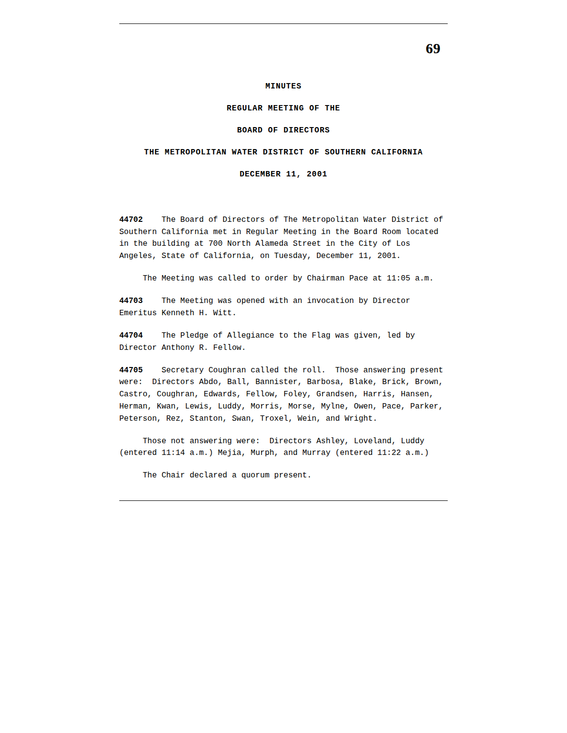69
MINUTES
REGULAR MEETING OF THE
BOARD OF DIRECTORS
THE METROPOLITAN WATER DISTRICT OF SOUTHERN CALIFORNIA
DECEMBER 11, 2001
44702 The Board of Directors of The Metropolitan Water District of Southern California met in Regular Meeting in the Board Room located in the building at 700 North Alameda Street in the City of Los Angeles, State of California, on Tuesday, December 11, 2001.
The Meeting was called to order by Chairman Pace at 11:05 a.m.
44703 The Meeting was opened with an invocation by Director Emeritus Kenneth H. Witt.
44704 The Pledge of Allegiance to the Flag was given, led by Director Anthony R. Fellow.
44705 Secretary Coughran called the roll. Those answering present were: Directors Abdo, Ball, Bannister, Barbosa, Blake, Brick, Brown, Castro, Coughran, Edwards, Fellow, Foley, Grandsen, Harris, Hansen, Herman, Kwan, Lewis, Luddy, Morris, Morse, Mylne, Owen, Pace, Parker, Peterson, Rez, Stanton, Swan, Troxel, Wein, and Wright.
Those not answering were: Directors Ashley, Loveland, Luddy (entered 11:14 a.m.) Mejia, Murph, and Murray (entered 11:22 a.m.)
The Chair declared a quorum present.